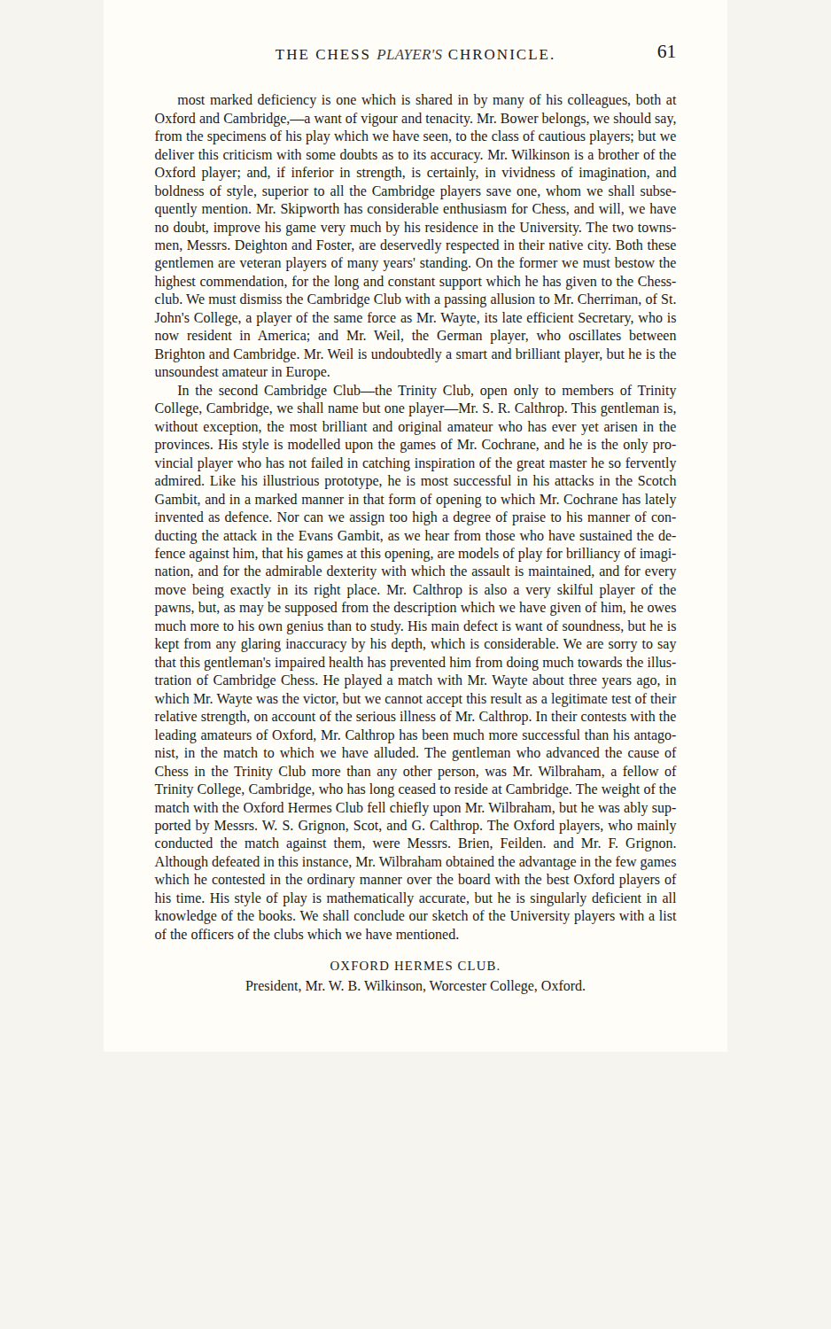THE CHESS PLAYER'S CHRONICLE. 61
most marked deficiency is one which is shared in by many of his colleagues, both at Oxford and Cambridge,—a want of vigour and tenacity. Mr. Bower belongs, we should say, from the specimens of his play which we have seen, to the class of cautious players; but we deliver this criticism with some doubts as to its accuracy. Mr. Wilkinson is a brother of the Oxford player; and, if inferior in strength, is certainly, in vividness of imagination, and boldness of style, superior to all the Cambridge players save one, whom we shall subsequently mention. Mr. Skipworth has considerable enthusiasm for Chess, and will, we have no doubt, improve his game very much by his residence in the University. The two townsmen, Messrs. Deighton and Foster, are deservedly respected in their native city. Both these gentlemen are veteran players of many years' standing. On the former we must bestow the highest commendation, for the long and constant support which he has given to the Chess-club. We must dismiss the Cambridge Club with a passing allusion to Mr. Cherriman, of St. John's College, a player of the same force as Mr. Wayte, its late efficient Secretary, who is now resident in America; and Mr. Weil, the German player, who oscillates between Brighton and Cambridge. Mr. Weil is undoubtedly a smart and brilliant player, but he is the unsoundest amateur in Europe.
In the second Cambridge Club—the Trinity Club, open only to members of Trinity College, Cambridge, we shall name but one player—Mr. S. R. Calthrop. This gentleman is, without exception, the most brilliant and original amateur who has ever yet arisen in the provinces. His style is modelled upon the games of Mr. Cochrane, and he is the only provincial player who has not failed in catching inspiration of the great master he so fervently admired. Like his illustrious prototype, he is most successful in his attacks in the Scotch Gambit, and in a marked manner in that form of opening to which Mr. Cochrane has lately invented as defence. Nor can we assign too high a degree of praise to his manner of conducting the attack in the Evans Gambit, as we hear from those who have sustained the defence against him, that his games at this opening, are models of play for brilliancy of imagination, and for the admirable dexterity with which the assault is maintained, and for every move being exactly in its right place. Mr. Calthrop is also a very skilful player of the pawns, but, as may be supposed from the description which we have given of him, he owes much more to his own genius than to study. His main defect is want of soundness, but he is kept from any glaring inaccuracy by his depth, which is considerable. We are sorry to say that this gentleman's impaired health has prevented him from doing much towards the illustration of Cambridge Chess. He played a match with Mr. Wayte about three years ago, in which Mr. Wayte was the victor, but we cannot accept this result as a legitimate test of their relative strength, on account of the serious illness of Mr. Calthrop. In their contests with the leading amateurs of Oxford, Mr. Calthrop has been much more successful than his antagonist, in the match to which we have alluded. The gentleman who advanced the cause of Chess in the Trinity Club more than any other person, was Mr. Wilbraham, a fellow of Trinity College, Cambridge, who has long ceased to reside at Cambridge. The weight of the match with the Oxford Hermes Club fell chiefly upon Mr. Wilbraham, but he was ably supported by Messrs. W. S. Grignon, Scot, and G. Calthrop. The Oxford players, who mainly conducted the match against them, were Messrs. Brien, Feilden. and Mr. F. Grignon. Although defeated in this instance, Mr. Wilbraham obtained the advantage in the few games which he contested in the ordinary manner over the board with the best Oxford players of his time. His style of play is mathematically accurate, but he is singularly deficient in all knowledge of the books. We shall conclude our sketch of the University players with a list of the officers of the clubs which we have mentioned.
OXFORD HERMES CLUB.
President, Mr. W. B. Wilkinson, Worcester College, Oxford.